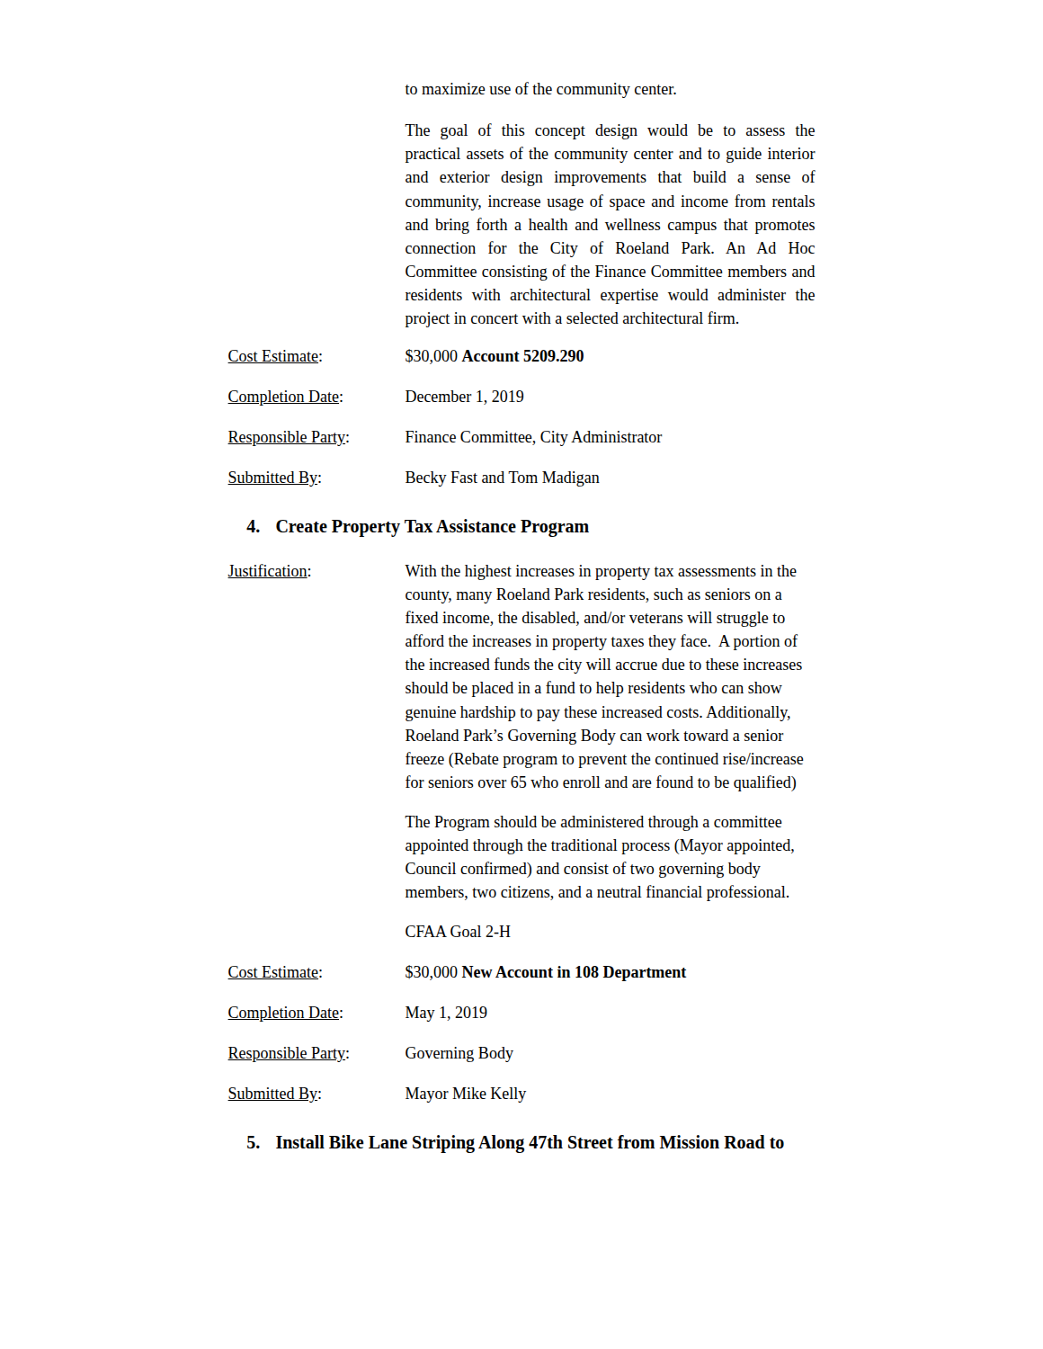to maximize use of the community center.
The goal of this concept design would be to assess the practical assets of the community center and to guide interior and exterior design improvements that build a sense of community, increase usage of space and income from rentals and bring forth a health and wellness campus that promotes connection for the City of Roeland Park. An Ad Hoc Committee consisting of the Finance Committee members and residents with architectural expertise would administer the project in concert with a selected architectural firm.
Cost Estimate:
$30,000 Account 5209.290
Completion Date:
December 1, 2019
Responsible Party:
Finance Committee, City Administrator
Submitted By:
Becky Fast and Tom Madigan
4.
Create Property Tax Assistance Program
Justification:
With the highest increases in property tax assessments in the county, many Roeland Park residents, such as seniors on a fixed income, the disabled, and/or veterans will struggle to afford the increases in property taxes they face. A portion of the increased funds the city will accrue due to these increases should be placed in a fund to help residents who can show genuine hardship to pay these increased costs. Additionally, Roeland Park’s Governing Body can work toward a senior freeze (Rebate program to prevent the continued rise/increase for seniors over 65 who enroll and are found to be qualified)
The Program should be administered through a committee appointed through the traditional process (Mayor appointed, Council confirmed) and consist of two governing body members, two citizens, and a neutral financial professional.
CFAA Goal 2-H
Cost Estimate:
$30,000 New Account in 108 Department
Completion Date:
May 1, 2019
Responsible Party:
Governing Body
Submitted By:
Mayor Mike Kelly
5.
Install Bike Lane Striping Along 47th Street from Mission Road to